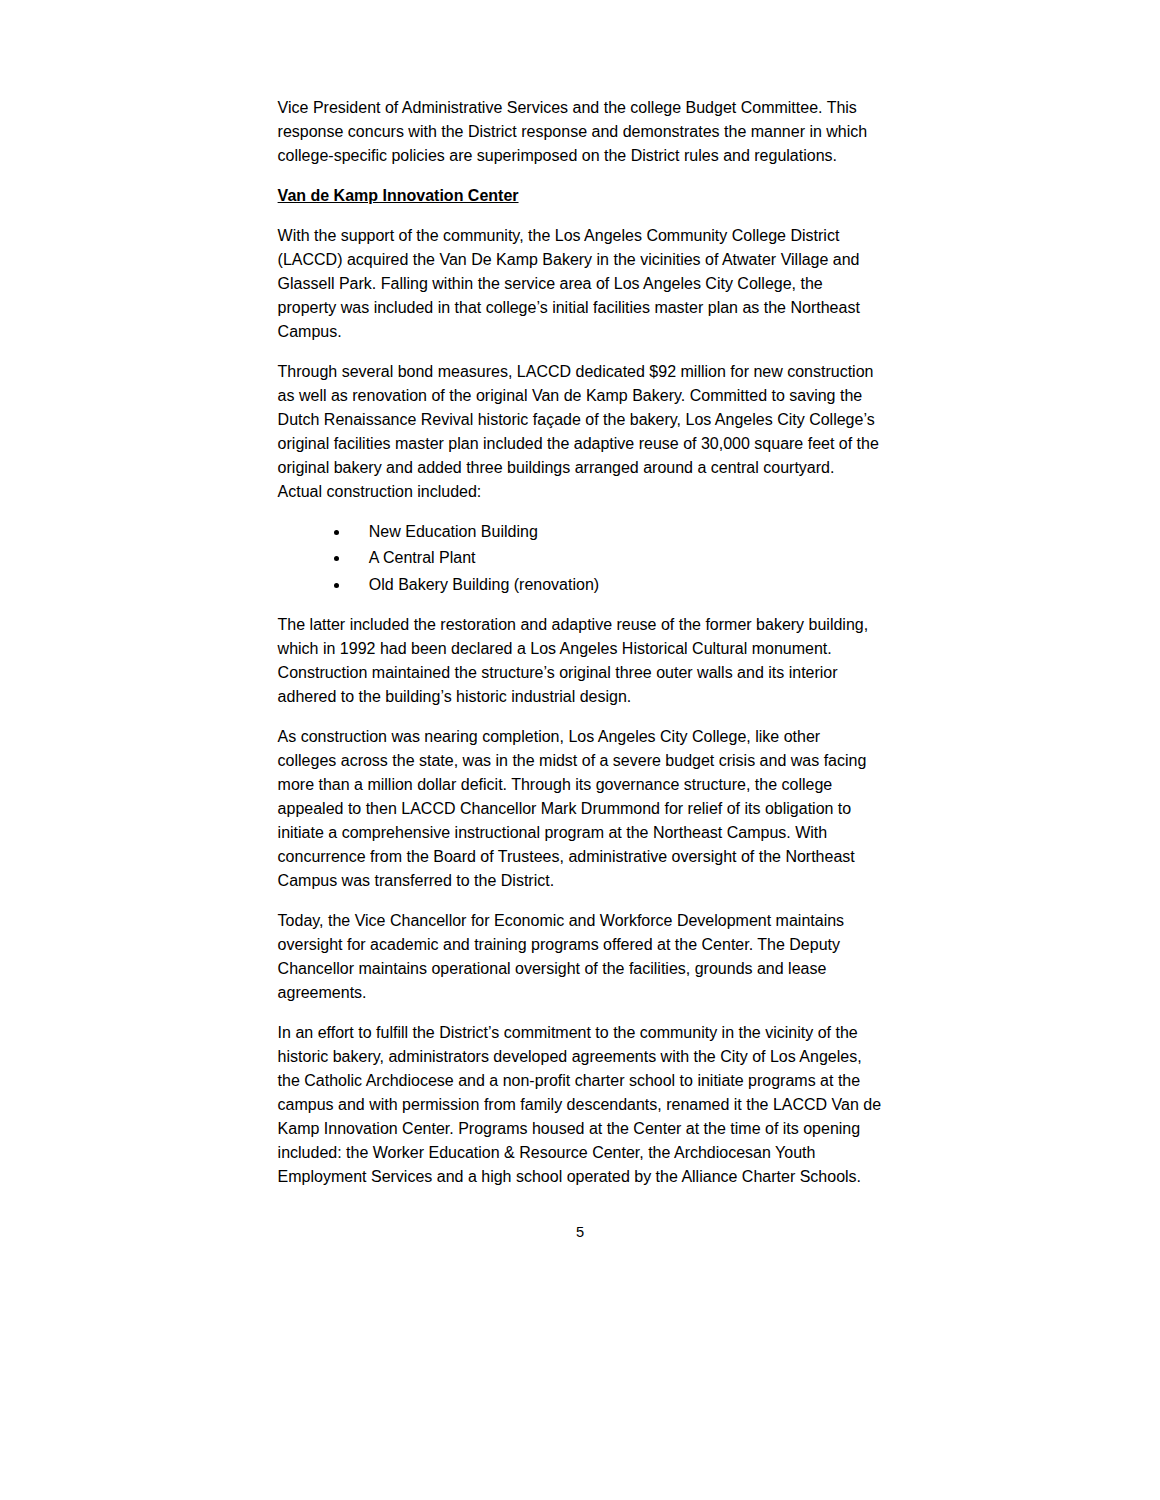Vice President of Administrative Services and the college Budget Committee. This response concurs with the District response and demonstrates the manner in which college-specific policies are superimposed on the District rules and regulations.
Van de Kamp Innovation Center
With the support of the community, the Los Angeles Community College District (LACCD) acquired the Van De Kamp Bakery in the vicinities of Atwater Village and Glassell Park. Falling within the service area of Los Angeles City College, the property was included in that college’s initial facilities master plan as the Northeast Campus.
Through several bond measures, LACCD dedicated $92 million for new construction as well as renovation of the original Van de Kamp Bakery. Committed to saving the Dutch Renaissance Revival historic façade of the bakery, Los Angeles City College’s original facilities master plan included the adaptive reuse of 30,000 square feet of the original bakery and added three buildings arranged around a central courtyard. Actual construction included:
New Education Building
A Central Plant
Old Bakery Building (renovation)
The latter included the restoration and adaptive reuse of the former bakery building, which in 1992 had been declared a Los Angeles Historical Cultural monument. Construction maintained the structure’s original three outer walls and its interior adhered to the building’s historic industrial design.
As construction was nearing completion, Los Angeles City College, like other colleges across the state, was in the midst of a severe budget crisis and was facing more than a million dollar deficit. Through its governance structure, the college appealed to then LACCD Chancellor Mark Drummond for relief of its obligation to initiate a comprehensive instructional program at the Northeast Campus. With concurrence from the Board of Trustees, administrative oversight of the Northeast Campus was transferred to the District.
Today, the Vice Chancellor for Economic and Workforce Development maintains oversight for academic and training programs offered at the Center. The Deputy Chancellor maintains operational oversight of the facilities, grounds and lease agreements.
In an effort to fulfill the District’s commitment to the community in the vicinity of the historic bakery, administrators developed agreements with the City of Los Angeles, the Catholic Archdiocese and a non-profit charter school to initiate programs at the campus and with permission from family descendants, renamed it the LACCD Van de Kamp Innovation Center. Programs housed at the Center at the time of its opening included: the Worker Education & Resource Center, the Archdiocesan Youth Employment Services and a high school operated by the Alliance Charter Schools.
5